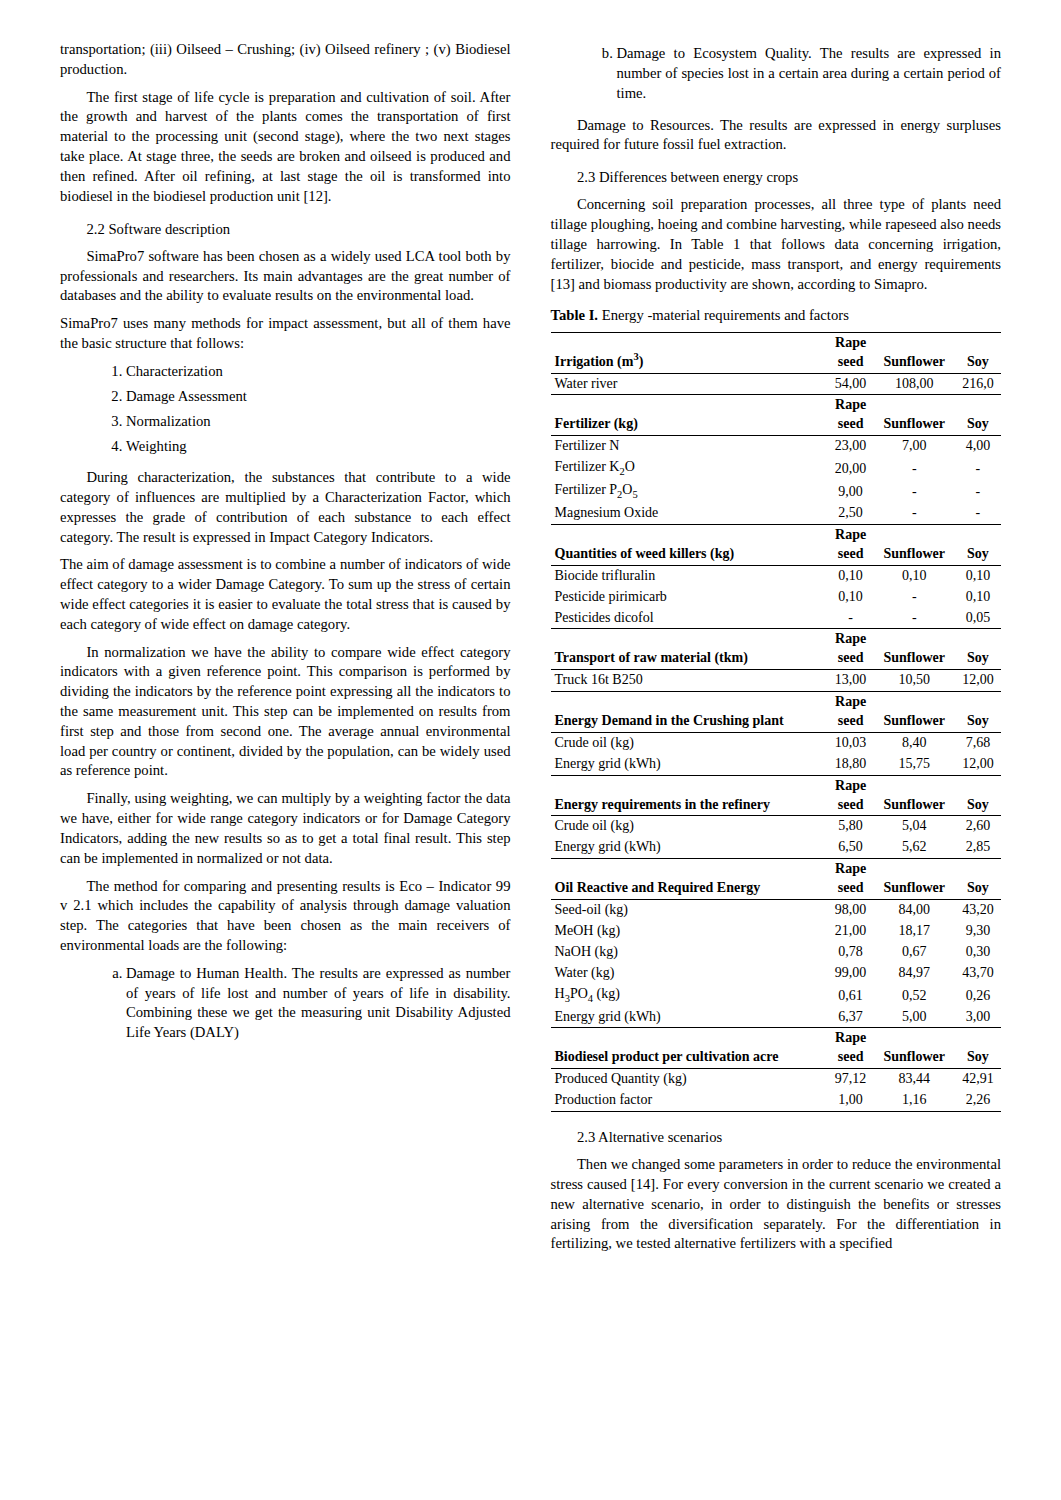transportation; (iii) Oilseed – Crushing; (iv) Oilseed refinery ; (v) Biodiesel production.
The first stage of life cycle is preparation and cultivation of soil. After the growth and harvest of the plants comes the transportation of first material to the processing unit (second stage), where the two next stages take place. At stage three, the seeds are broken and oilseed is produced and then refined. After oil refining, at last stage the oil is transformed into biodiesel in the biodiesel production unit [12].
2.2 Software description
SimaPro7 software has been chosen as a widely used LCA tool both by professionals and researchers. Its main advantages are the great number of databases and the ability to evaluate results on the environmental load.
SimaPro7 uses many methods for impact assessment, but all of them have the basic structure that follows:
Characterization
Damage Assessment
Normalization
Weighting
During characterization, the substances that contribute to a wide category of influences are multiplied by a Characterization Factor, which expresses the grade of contribution of each substance to each effect category. The result is expressed in Impact Category Indicators.
The aim of damage assessment is to combine a number of indicators of wide effect category to a wider Damage Category. To sum up the stress of certain wide effect categories it is easier to evaluate the total stress that is caused by each category of wide effect on damage category.
In normalization we have the ability to compare wide effect category indicators with a given reference point. This comparison is performed by dividing the indicators by the reference point expressing all the indicators to the same measurement unit. This step can be implemented on results from first step and those from second one. The average annual environmental load per country or continent, divided by the population, can be widely used as reference point.
Finally, using weighting, we can multiply by a weighting factor the data we have, either for wide range category indicators or for Damage Category Indicators, adding the new results so as to get a total final result. This step can be implemented in normalized or not data.
The method for comparing and presenting results is Eco – Indicator 99 v 2.1 which includes the capability of analysis through damage valuation step. The categories that have been chosen as the main receivers of environmental loads are the following:
Damage to Human Health. The results are expressed as number of years of life lost and number of years of life in disability. Combining these we get the measuring unit Disability Adjusted Life Years (DALY)
Damage to Ecosystem Quality. The results are expressed in number of species lost in a certain area during a certain period of time.
Damage to Resources. The results are expressed in energy surpluses required for future fossil fuel extraction.
2.3 Differences between energy crops
Concerning soil preparation processes, all three type of plants need tillage ploughing, hoeing and combine harvesting, while rapeseed also needs tillage harrowing. In Table 1 that follows data concerning irrigation, fertilizer, biocide and pesticide, mass transport, and energy requirements [13] and biomass productivity are shown, according to Simapro.
Table I. Energy -material requirements and factors
| Irrigation (m 3 ) | Rape seed | Sunflower | Soy |
| --- | --- | --- | --- |
| Water river | 54,00 | 108,00 | 216,0 |
| Fertilizer (kg) | Rape seed | Sunflower | Soy |
| Fertilizer N | 23,00 | 7,00 | 4,00 |
| Fertilizer K 2 O | 20,00 | - | - |
| Fertilizer P 2 O 5 | 9,00 | - | - |
| Magnesium Oxide | 2,50 | - | - |
| Quantities of weed killers (kg) | Rape seed | Sunflower | Soy |
| Biocide trifluralin | 0,10 | 0,10 | 0,10 |
| Pesticide pirimicarb | 0,10 | - | 0,10 |
| Pesticides dicofol | - | - | 0,05 |
| Transport of raw material (tkm) | Rape seed | Sunflower | Soy |
| Truck 16t B250 | 13,00 | 10,50 | 12,00 |
| Energy Demand in the Crushing plant | Rape seed | Sunflower | Soy |
| Crude oil (kg) | 10,03 | 8,40 | 7,68 |
| Energy grid (kWh) | 18,80 | 15,75 | 12,00 |
| Energy requirements in the refinery | Rape seed | Sunflower | Soy |
| Crude oil (kg) | 5,80 | 5,04 | 2,60 |
| Energy grid (kWh) | 6,50 | 5,62 | 2,85 |
| Oil Reactive and Required Energy | Rape seed | Sunflower | Soy |
| Seed-oil (kg) | 98,00 | 84,00 | 43,20 |
| MeOH (kg) | 21,00 | 18,17 | 9,30 |
| NaOH (kg) | 0,78 | 0,67 | 0,30 |
| Water (kg) | 99,00 | 84,97 | 43,70 |
| H 3 PO 4 (kg) | 0,61 | 0,52 | 0,26 |
| Energy grid (kWh) | 6,37 | 5,00 | 3,00 |
| Biodiesel product per cultivation acre | Rape seed | Sunflower | Soy |
| Produced Quantity (kg) | 97,12 | 83,44 | 42,91 |
| Production factor | 1,00 | 1,16 | 2,26 |
2.3 Alternative scenarios
Then we changed some parameters in order to reduce the environmental stress caused [14]. For every conversion in the current scenario we created a new alternative scenario, in order to distinguish the benefits or stresses arising from the diversification separately. For the differentiation in fertilizing, we tested alternative fertilizers with a specified